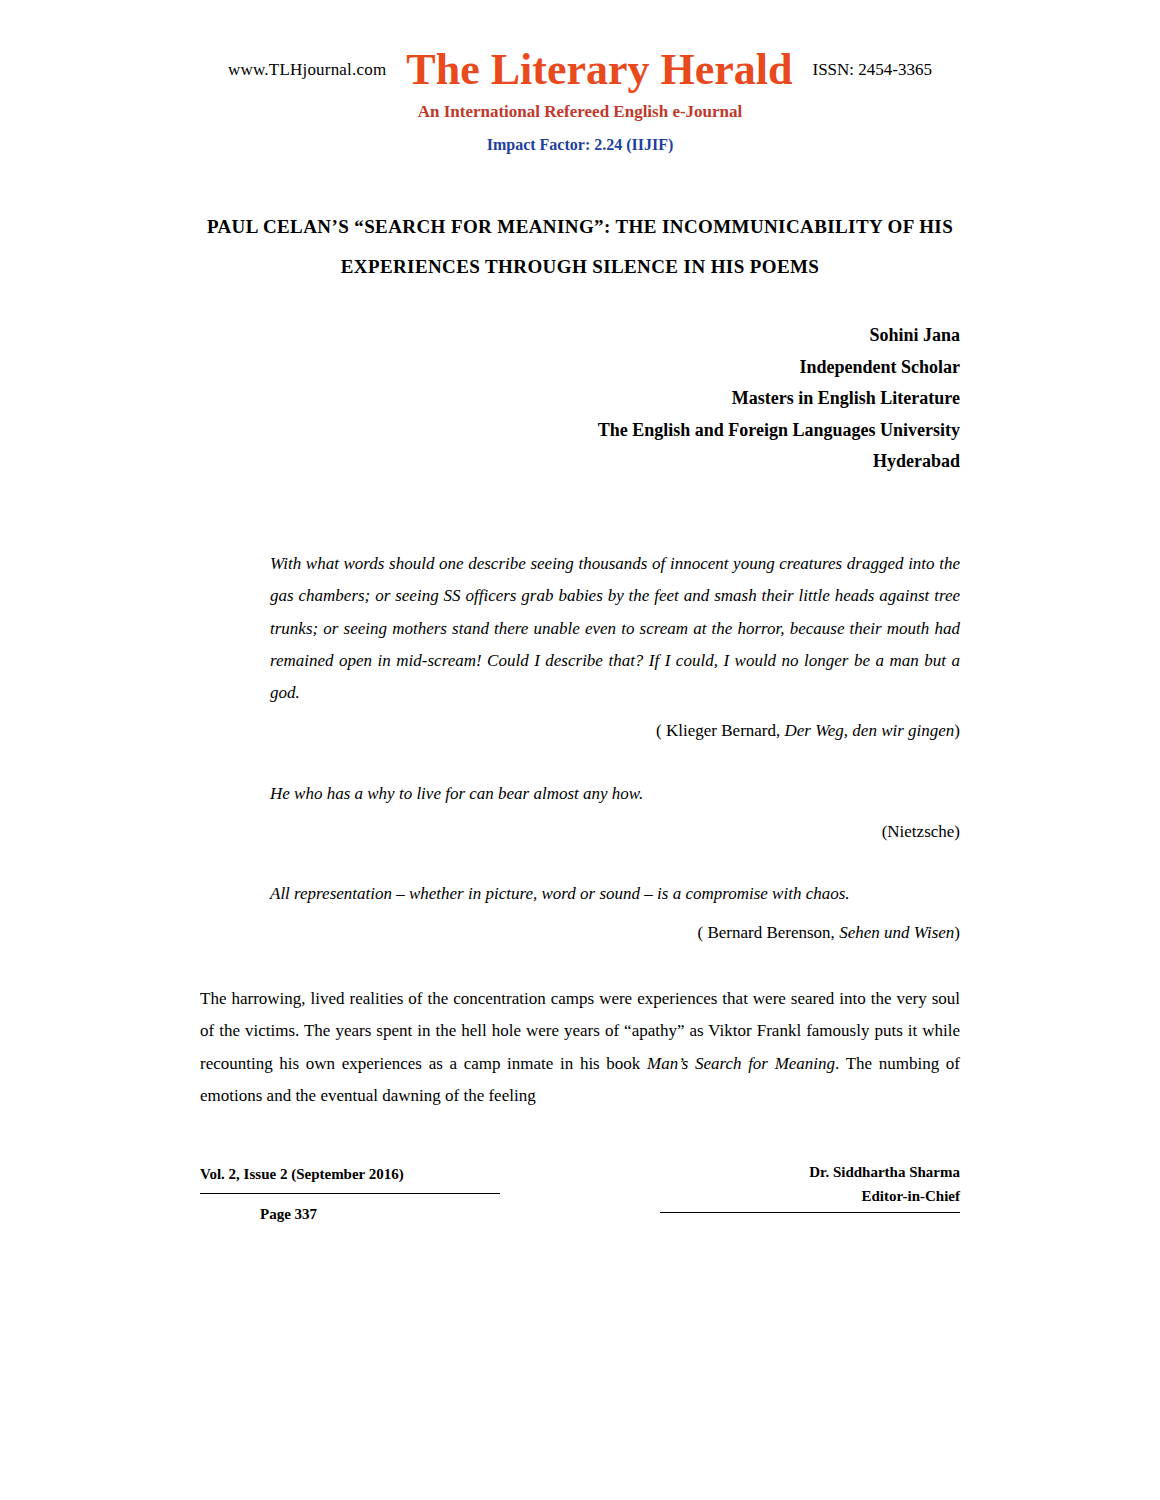www.TLHjournal.com The Literary Herald ISSN: 2454-3365
An International Refereed English e-Journal
Impact Factor: 2.24 (IIJIF)
Paul Celan’s “Search for Meaning”: The Incommunicability of His Experiences Through Silence in His Poems
Sohini Jana
Independent Scholar
Masters in English Literature
The English and Foreign Languages University
Hyderabad
With what words should one describe seeing thousands of innocent young creatures dragged into the gas chambers; or seeing SS officers grab babies by the feet and smash their little heads against tree trunks; or seeing mothers stand there unable even to scream at the horror, because their mouth had remained open in mid-scream! Could I describe that? If I could, I would no longer be a man but a god.
( Klieger Bernard, Der Weg, den wir gingen)
He who has a why to live for can bear almost any how.
(Nietzsche)
All representation – whether in picture, word or sound – is a compromise with chaos.
( Bernard Berenson, Sehen und Wisen)
The harrowing, lived realities of the concentration camps were experiences that were seared into the very soul of the victims. The years spent in the hell hole were years of “apathy” as Viktor Frankl famously puts it while recounting his own experiences as a camp inmate in his book Man’s Search for Meaning. The numbing of emotions and the eventual dawning of the feeling
Vol. 2, Issue 2 (September 2016)
Page 337
Dr. Siddhartha Sharma
Editor-in-Chief